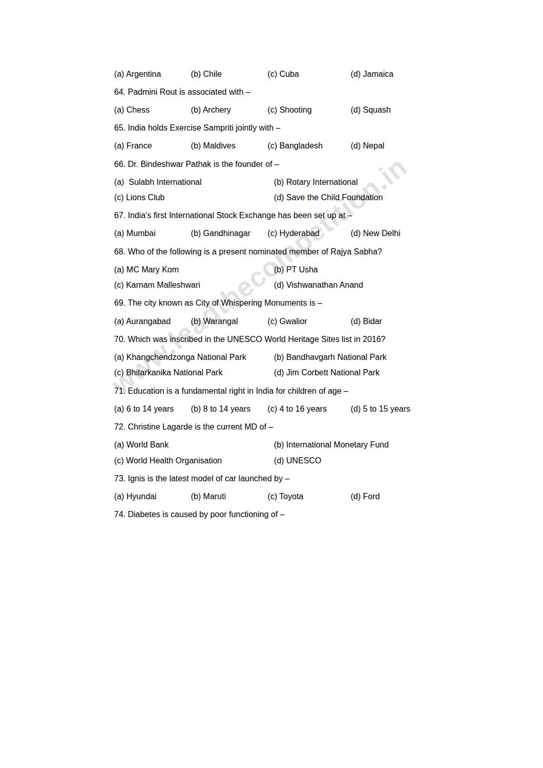www.leadthecompetition.in
| (a) Argentina | (b) Chile | (c) Cuba | (d) Jamaica |
64. Padmini Rout is associated with –
| (a) Chess | (b) Archery | (c) Shooting | (d) Squash |
65. India holds Exercise Sampriti jointly with –
| (a) France | (b) Maldives | (c) Bangladesh | (d) Nepal |
66. Dr. Bindeshwar Pathak is the founder of –
| (a) Sulabh International | (b) Rotary International |
| (c) Lions Club | (d) Save the Child Foundation |
67. India's first International Stock Exchange has been set up at –
| (a) Mumbai | (b) Gandhinagar | (c) Hyderabad | (d) New Delhi |
68. Who of the following is a present nominated member of Rajya Sabha?
| (a) MC Mary Kom | (b) PT Usha |
| (c) Karnam Malleshwari | (d) Vishwanathan Anand |
69. The city known as City of Whispering Monuments is –
| (a) Aurangabad | (b) Warangal | (c) Gwalior | (d) Bidar |
70. Which was inscribed in the UNESCO World Heritage Sites list in 2016?
| (a) Khangchendzonga National Park | (b) Bandhavgarh National Park |
| (c) Bhitarkanika National Park | (d) Jim Corbett National Park |
71. Education is a fundamental right in India for children of age –
| (a) 6 to 14 years | (b) 8 to 14 years | (c) 4 to 16 years | (d) 5 to 15 years |
72. Christine Lagarde is the current MD of –
| (a) World Bank | (b) International Monetary Fund |
| (c) World Health Organisation | (d) UNESCO |
73. Ignis is the latest model of car launched by –
| (a) Hyundai | (b) Maruti | (c) Toyota | (d) Ford |
74. Diabetes is caused by poor functioning of –